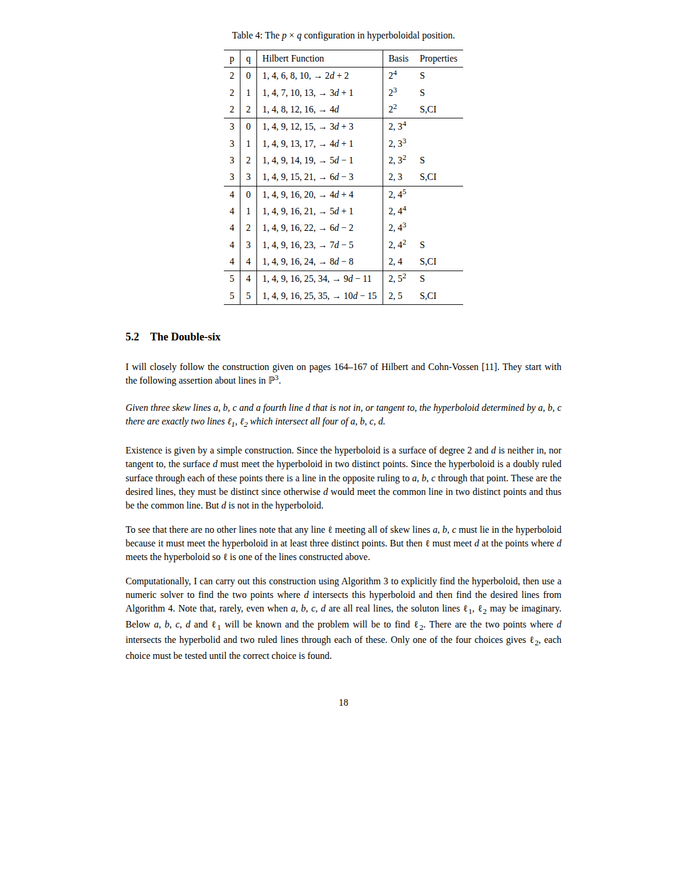Table 4: The p × q configuration in hyperboloidal position.
| p | q | Hilbert Function | Basis | Properties |
| --- | --- | --- | --- | --- |
| 2 | 0 | 1, 4, 6, 8, 10, → 2 d + 2 | 2 4 | S |
| 2 | 1 | 1, 4, 7, 10, 13, → 3 d + 1 | 2 3 | S |
| 2 | 2 | 1, 4, 8, 12, 16, → 4 d | 2 2 | S,CI |
| 3 | 0 | 1, 4, 9, 12, 15, → 3 d + 3 | 2, 3 4 | |
| 3 | 1 | 1, 4, 9, 13, 17, → 4 d + 1 | 2, 3 3 | |
| 3 | 2 | 1, 4, 9, 14, 19, → 5 d − 1 | 2, 3 2 | S |
| 3 | 3 | 1, 4, 9, 15, 21, → 6 d − 3 | 2, 3 | S,CI |
| 4 | 0 | 1, 4, 9, 16, 20, → 4 d + 4 | 2, 4 5 | |
| 4 | 1 | 1, 4, 9, 16, 21, → 5 d + 1 | 2, 4 4 | |
| 4 | 2 | 1, 4, 9, 16, 22, → 6 d − 2 | 2, 4 3 | |
| 4 | 3 | 1, 4, 9, 16, 23, → 7 d − 5 | 2, 4 2 | S |
| 4 | 4 | 1, 4, 9, 16, 24, → 8 d − 8 | 2, 4 | S,CI |
| 5 | 4 | 1, 4, 9, 16, 25, 34, → 9 d − 11 | 2, 5 2 | S |
| 5 | 5 | 1, 4, 9, 16, 25, 35, → 10 d − 15 | 2, 5 | S,CI |
5.2 The Double-six
I will closely follow the construction given on pages 164–167 of Hilbert and Cohn-Vossen [11]. They start with the following assertion about lines in ℙ3.
Given three skew lines a, b, c and a fourth line d that is not in, or tangent to, the hyperboloid determined by a, b, c there are exactly two lines ℓ1, ℓ2 which intersect all four of a, b, c, d.
Existence is given by a simple construction. Since the hyperboloid is a surface of degree 2 and d is neither in, nor tangent to, the surface d must meet the hyperboloid in two distinct points. Since the hyperboloid is a doubly ruled surface through each of these points there is a line in the opposite ruling to a, b, c through that point. These are the desired lines, they must be distinct since otherwise d would meet the common line in two distinct points and thus be the common line. But d is not in the hyperboloid.
To see that there are no other lines note that any line ℓ meeting all of skew lines a, b, c must lie in the hyperboloid because it must meet the hyperboloid in at least three distinct points. But then ℓ must meet d at the points where d meets the hyperboloid so ℓ is one of the lines constructed above.
Computationally, I can carry out this construction using Algorithm 3 to explicitly find the hyperboloid, then use a numeric solver to find the two points where d intersects this hyperboloid and then find the desired lines from Algorithm 4. Note that, rarely, even when a, b, c, d are all real lines, the soluton lines ℓ1, ℓ2 may be imaginary. Below a, b, c, d and ℓ1 will be known and the problem will be to find ℓ2. There are the two points where d intersects the hyperbolid and two ruled lines through each of these. Only one of the four choices gives ℓ2, each choice must be tested until the correct choice is found.
18